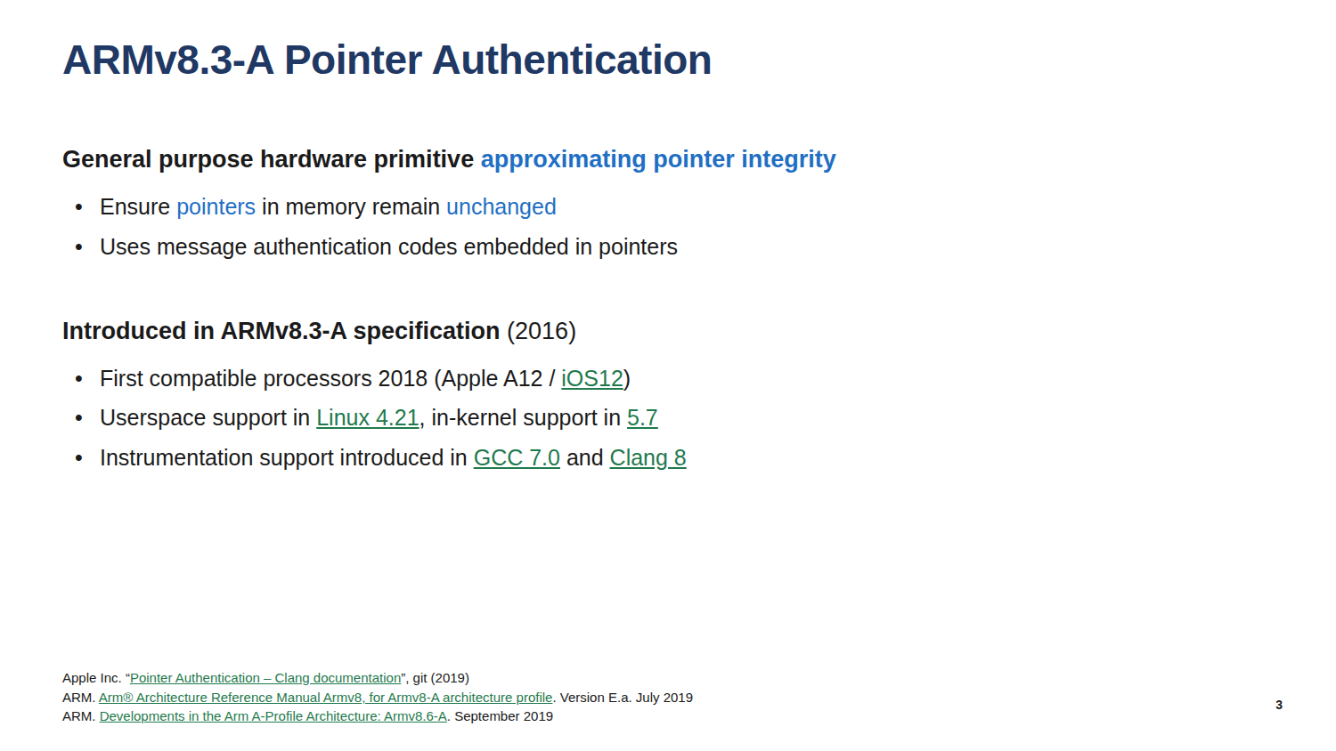ARMv8.3-A Pointer Authentication
General purpose hardware primitive approximating pointer integrity
Ensure pointers in memory remain unchanged
Uses message authentication codes embedded in pointers
Introduced in ARMv8.3-A specification (2016)
First compatible processors 2018 (Apple A12 / iOS12)
Userspace support in Linux 4.21, in-kernel support in 5.7
Instrumentation support introduced in GCC 7.0 and Clang 8
Apple Inc. “Pointer Authentication – Clang documentation”, git (2019)
ARM. Arm® Architecture Reference Manual Armv8, for Armv8-A architecture profile. Version E.a. July 2019
ARM. Developments in the Arm A-Profile Architecture: Armv8.6-A. September 2019
3